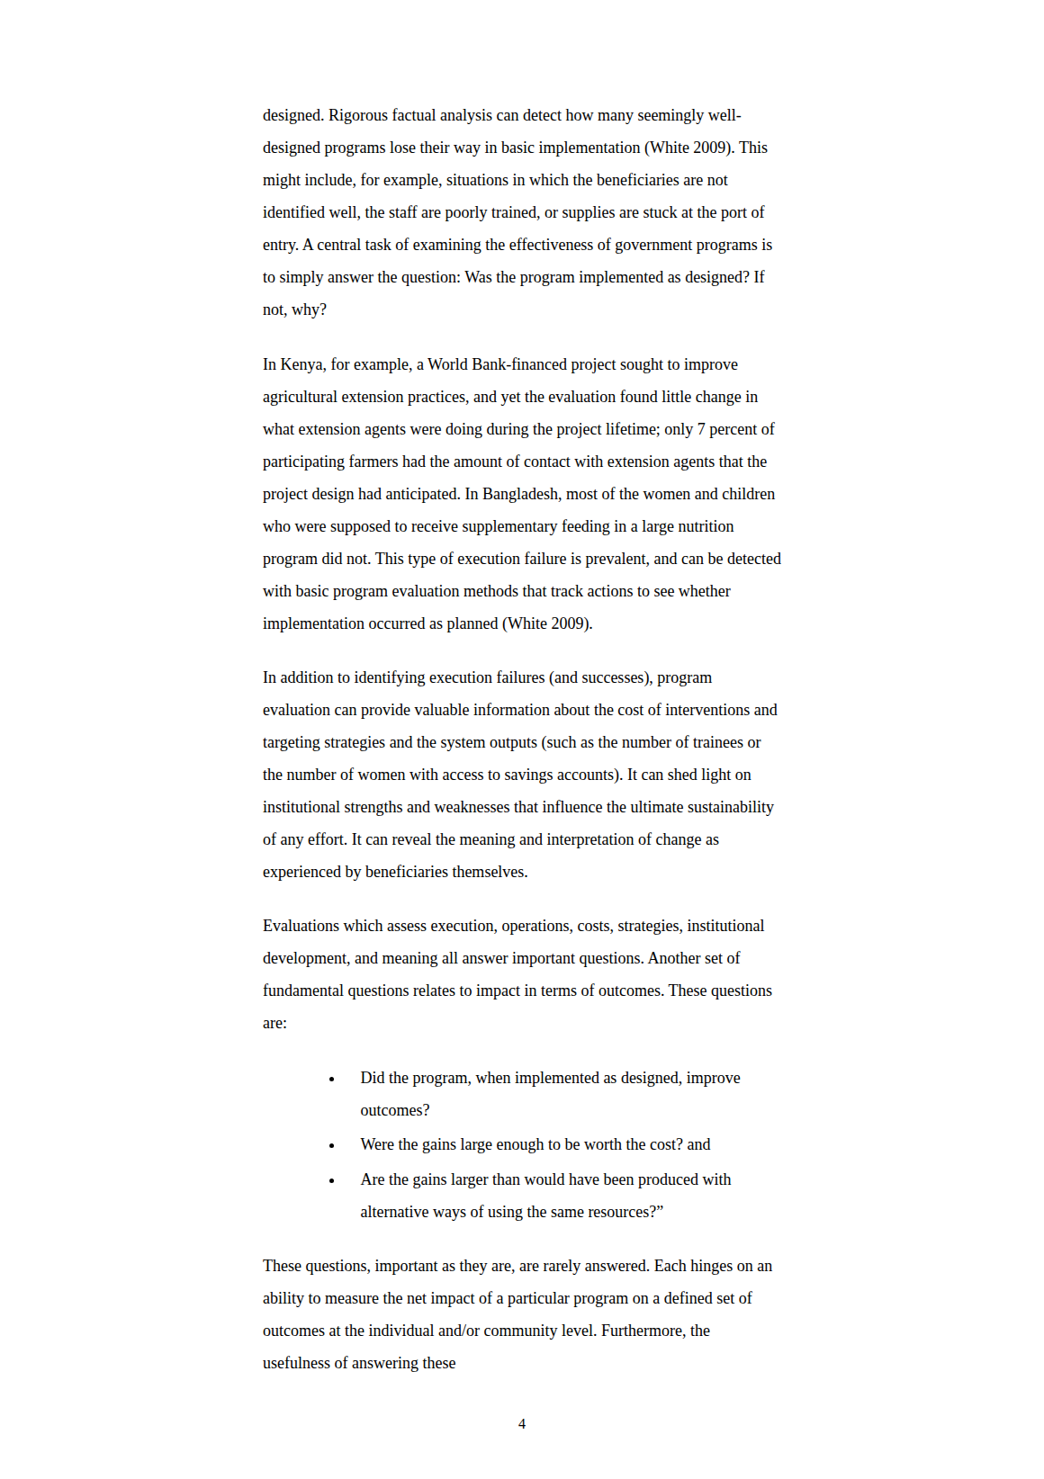designed. Rigorous factual analysis can detect how many seemingly well-designed programs lose their way in basic implementation (White 2009). This might include, for example, situations in which the beneficiaries are not identified well, the staff are poorly trained, or supplies are stuck at the port of entry. A central task of examining the effectiveness of government programs is to simply answer the question: Was the program implemented as designed? If not, why?
In Kenya, for example, a World Bank-financed project sought to improve agricultural extension practices, and yet the evaluation found little change in what extension agents were doing during the project lifetime; only 7 percent of participating farmers had the amount of contact with extension agents that the project design had anticipated. In Bangladesh, most of the women and children who were supposed to receive supplementary feeding in a large nutrition program did not. This type of execution failure is prevalent, and can be detected with basic program evaluation methods that track actions to see whether implementation occurred as planned (White 2009).
In addition to identifying execution failures (and successes), program evaluation can provide valuable information about the cost of interventions and targeting strategies and the system outputs (such as the number of trainees or the number of women with access to savings accounts). It can shed light on institutional strengths and weaknesses that influence the ultimate sustainability of any effort. It can reveal the meaning and interpretation of change as experienced by beneficiaries themselves.
Evaluations which assess execution, operations, costs, strategies, institutional development, and meaning all answer important questions. Another set of fundamental questions relates to impact in terms of outcomes. These questions are:
Did the program, when implemented as designed, improve outcomes?
Were the gains large enough to be worth the cost? and
Are the gains larger than would have been produced with alternative ways of using the same resources?”
These questions, important as they are, are rarely answered. Each hinges on an ability to measure the net impact of a particular program on a defined set of outcomes at the individual and/or community level. Furthermore, the usefulness of answering these
4